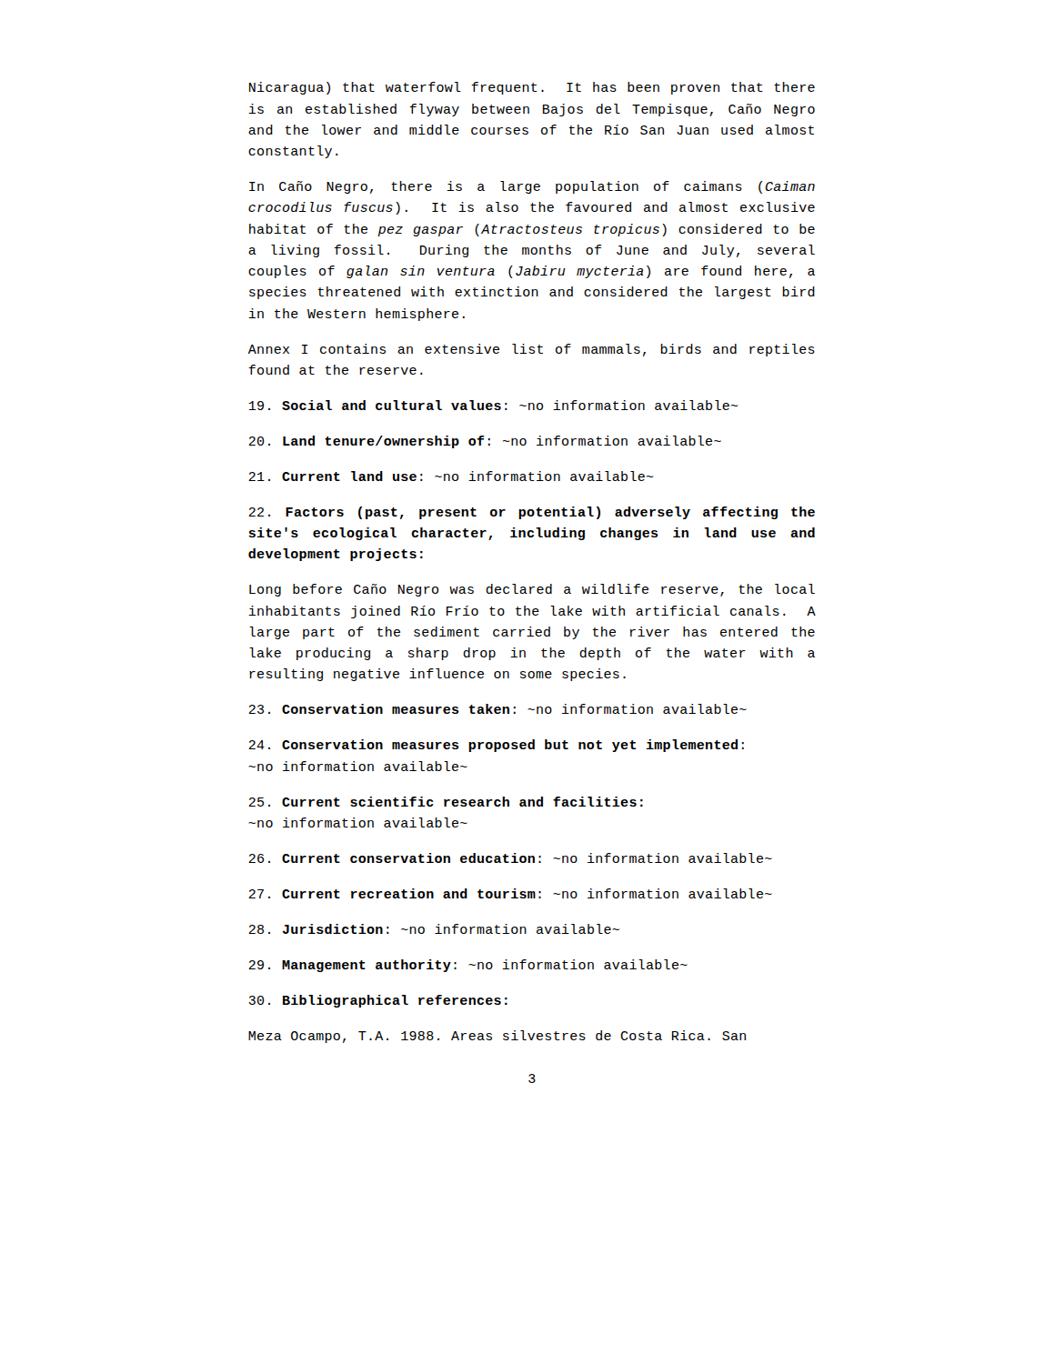Nicaragua) that waterfowl frequent. It has been proven that there is an established flyway between Bajos del Tempisque, Caño Negro and the lower and middle courses of the Río San Juan used almost constantly.
In Caño Negro, there is a large population of caimans (Caiman crocodilus fuscus). It is also the favoured and almost exclusive habitat of the pez gaspar (Atractosteus tropicus) considered to be a living fossil. During the months of June and July, several couples of galan sin ventura (Jabiru mycteria) are found here, a species threatened with extinction and considered the largest bird in the Western hemisphere.
Annex I contains an extensive list of mammals, birds and reptiles found at the reserve.
19. Social and cultural values: ~no information available~
20. Land tenure/ownership of: ~no information available~
21. Current land use: ~no information available~
22. Factors (past, present or potential) adversely affecting the site's ecological character, including changes in land use and development projects:
Long before Caño Negro was declared a wildlife reserve, the local inhabitants joined Río Frío to the lake with artificial canals. A large part of the sediment carried by the river has entered the lake producing a sharp drop in the depth of the water with a resulting negative influence on some species.
23. Conservation measures taken: ~no information available~
24. Conservation measures proposed but not yet implemented:
~no information available~
25. Current scientific research and facilities:
~no information available~
26. Current conservation education: ~no information available~
27. Current recreation and tourism: ~no information available~
28. Jurisdiction: ~no information available~
29. Management authority: ~no information available~
30. Bibliographical references:
Meza Ocampo, T.A. 1988. Areas silvestres de Costa Rica. San
3